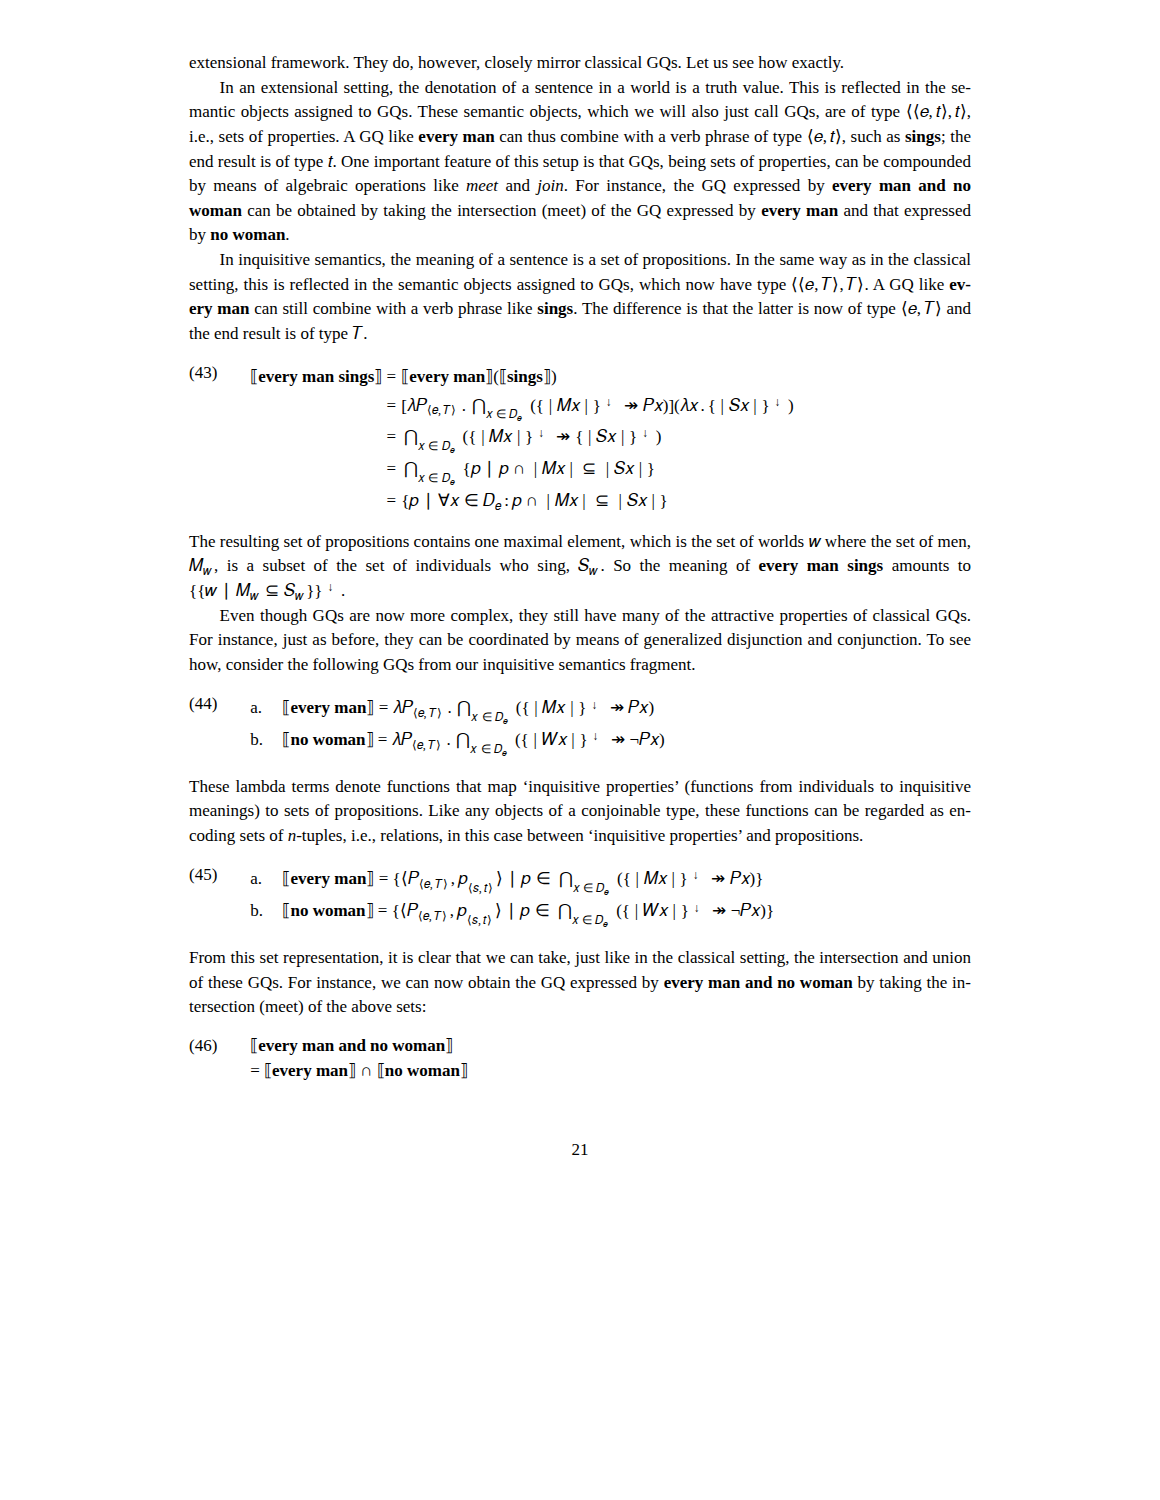extensional framework. They do, however, closely mirror classical GQs. Let us see how exactly.
In an extensional setting, the denotation of a sentence in a world is a truth value. This is reflected in the semantic objects assigned to GQs. These semantic objects, which we will also just call GQs, are of type ⟨⟨e,t⟩,t⟩, i.e., sets of properties. A GQ like every man can thus combine with a verb phrase of type ⟨e,t⟩, such as sings; the end result is of type t. One important feature of this setup is that GQs, being sets of properties, can be compounded by means of algebraic operations like meet and join. For instance, the GQ expressed by every man and no woman can be obtained by taking the intersection (meet) of the GQ expressed by every man and that expressed by no woman.
In inquisitive semantics, the meaning of a sentence is a set of propositions. In the same way as in the classical setting, this is reflected in the semantic objects assigned to GQs, which now have type ⟨⟨e,T⟩,T⟩. A GQ like every man can still combine with a verb phrase like sings. The difference is that the latter is now of type ⟨e,T⟩ and the end result is of type T.
(43)
| ⟦ every man sings ⟧ = | ⟦ every man ⟧(⟦ sings ⟧) |
| = | [ λ P ⟨ e , T ⟩ . ⋂ x ∈ D e ( { / M x / } ↓ ↠ P x ) ] ( λ x . { / S x / } ↓ ) |
| = | ⋂ x ∈ D e ( { / M x / } ↓ ↠ { / S x / } ↓ ) |
| = | ⋂ x ∈ D e { p ∣ p ∩ / M x / ⊆ / S x / } |
| = | { p ∣ ∀ x ∈ D e : p ∩ / M x / ⊆ / S x / } |
The resulting set of propositions contains one maximal element, which is the set of worlds w where the set of men, Mw, is a subset of the set of individuals who sing, Sw. So the meaning of every man sings amounts to {{w∣Mw⊆Sw}}↓.
Even though GQs are now more complex, they still have many of the attractive properties of classical GQs. For instance, just as before, they can be coordinated by means of generalized disjunction and conjunction. To see how, consider the following GQs from our inquisitive semantics fragment.
(44)
a.
⟦every man⟧ = λP⟨e,T⟩.⋂x∈De({|Mx|}↓↠Px)
b.
⟦no woman⟧ = λP⟨e,T⟩.⋂x∈De({|Wx|}↓↠¬Px)
These lambda terms denote functions that map ‘inquisitive properties’ (functions from individuals to inquisitive meanings) to sets of propositions. Like any objects of a conjoinable type, these functions can be regarded as encoding sets of n-tuples, i.e., relations, in this case between ‘inquisitive properties’ and propositions.
(45)
a.
⟦every man⟧ = {⟨P⟨e,T⟩,p⟨s,t⟩⟩∣p∈⋂x∈De({|Mx|}↓↠Px)}
b.
⟦no woman⟧ = {⟨P⟨e,T⟩,p⟨s,t⟩⟩∣p∈⋂x∈De({|Wx|}↓↠¬Px)}
From this set representation, it is clear that we can take, just like in the classical setting, the intersection and union of these GQs. For instance, we can now obtain the GQ expressed by every man and no woman by taking the intersection (meet) of the above sets:
(46)
⟦every man and no woman⟧
= ⟦every man⟧ ∩ ⟦no woman⟧
21